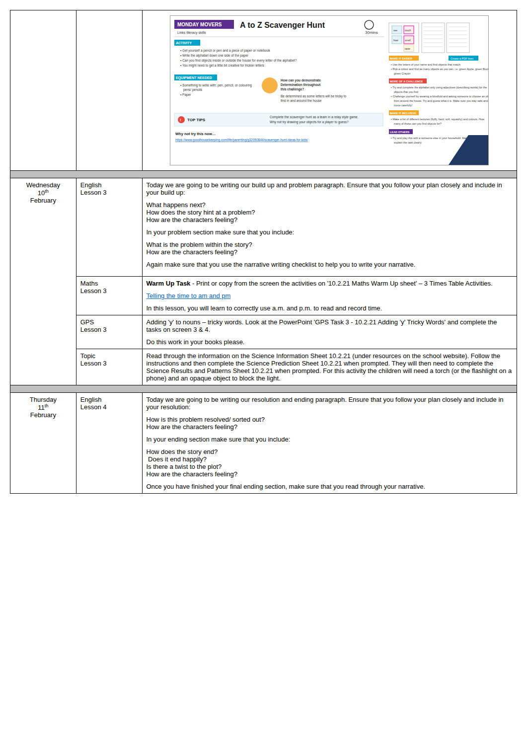| | | MONDAY MOVERS A to Z Scavenger Hunt 30mins Links literacy skills ACTIVITY • Get yourself a pencil or pen and a piece of paper or notebook • Write the alphabet down one side of the paper • Can you find objects inside or outside the house for every letter of the alphabet? • You might need to get a little bit creative for trickier letters EQUIPMENT NEEDED • Something to write with; pen, pencil, or colouring pens/ pencils • Paper How can you demonstrate Determination throughout this challenge? Be determined as some letters will be tricky to find in and around the house ! TOP TIPS Complete the scavenger hunt as a team in a relay style game. Why not try drawing your objects for a player to guess? Why not try this now… https://www.goodhousekeeping.com/life/parenting/g32050844/scavenger-hunt-ideas-for-kids/ see hear touch smell taste MAKE IT EASIER Create a PDF from • Use the letters of your name and find objects that match • Pick a colour and find as many objects as you can. i.e. green Apple, green Bucket, green Crayon MORE OF A CHALLENGE • Try and complete the alphabet only using adjectives (describing words) for the objects that you find • Challenge yourself by wearing a blindfold and asking someone to choose an object from around the house. Try and guess what it is. Make sure you stay safe and move carefully! MAKE IT INCLUSIVE • Make a list of different textures (fluffy, hard, soft, squashy) and colours. How many of these can you find objects for? LEAD OTHERS • Try and play this with a someone else in your household. Make sure you explain the task clearly |
| Wednesday 10 th February | English Lesson 3 | Today we are going to be writing our build up and problem paragraph. Ensure that you follow your plan closely and include in your build up: What happens next? How does the story hint at a problem? How are the characters feeling? In your problem section make sure that you include: What is the problem within the story? How are the characters feeling? Again make sure that you use the narrative writing checklist to help you to write your narrative. |
| Maths Lesson 3 | Warm Up Task - Print or copy from the screen the activities on '10.2.21 Maths Warm Up sheet' – 3 Times Table Activities. Telling the time to am and pm In this lesson, you will learn to correctly use a.m. and p.m. to read and record time. |
| GPS Lesson 3 | Adding 'y' to nouns – tricky words. Look at the PowerPoint 'GPS Task 3 - 10.2.21 Adding 'y' Tricky Words' and complete the tasks on screen 3 & 4. Do this work in your books please. |
| Topic Lesson 3 | Read through the information on the Science Information Sheet 10.2.21 (under resources on the school website). Follow the instructions and then complete the Science Prediction Sheet 10.2.21 when prompted. They will then need to complete the Science Results and Patterns Sheet 10.2.21 when prompted. For this activity the children will need a torch (or the flashlight on a phone) and an opaque object to block the light. |
| Thursday 11 th February | English Lesson 4 | Today we are going to be writing our resolution and ending paragraph. Ensure that you follow your plan closely and include in your resolution: How is this problem resolved/ sorted out? How are the characters feeling? In your ending section make sure that you include: How does the story end? Does it end happily? Is there a twist to the plot? How are the characters feeling? Once you have finished your final ending section, make sure that you read through your narrative. |